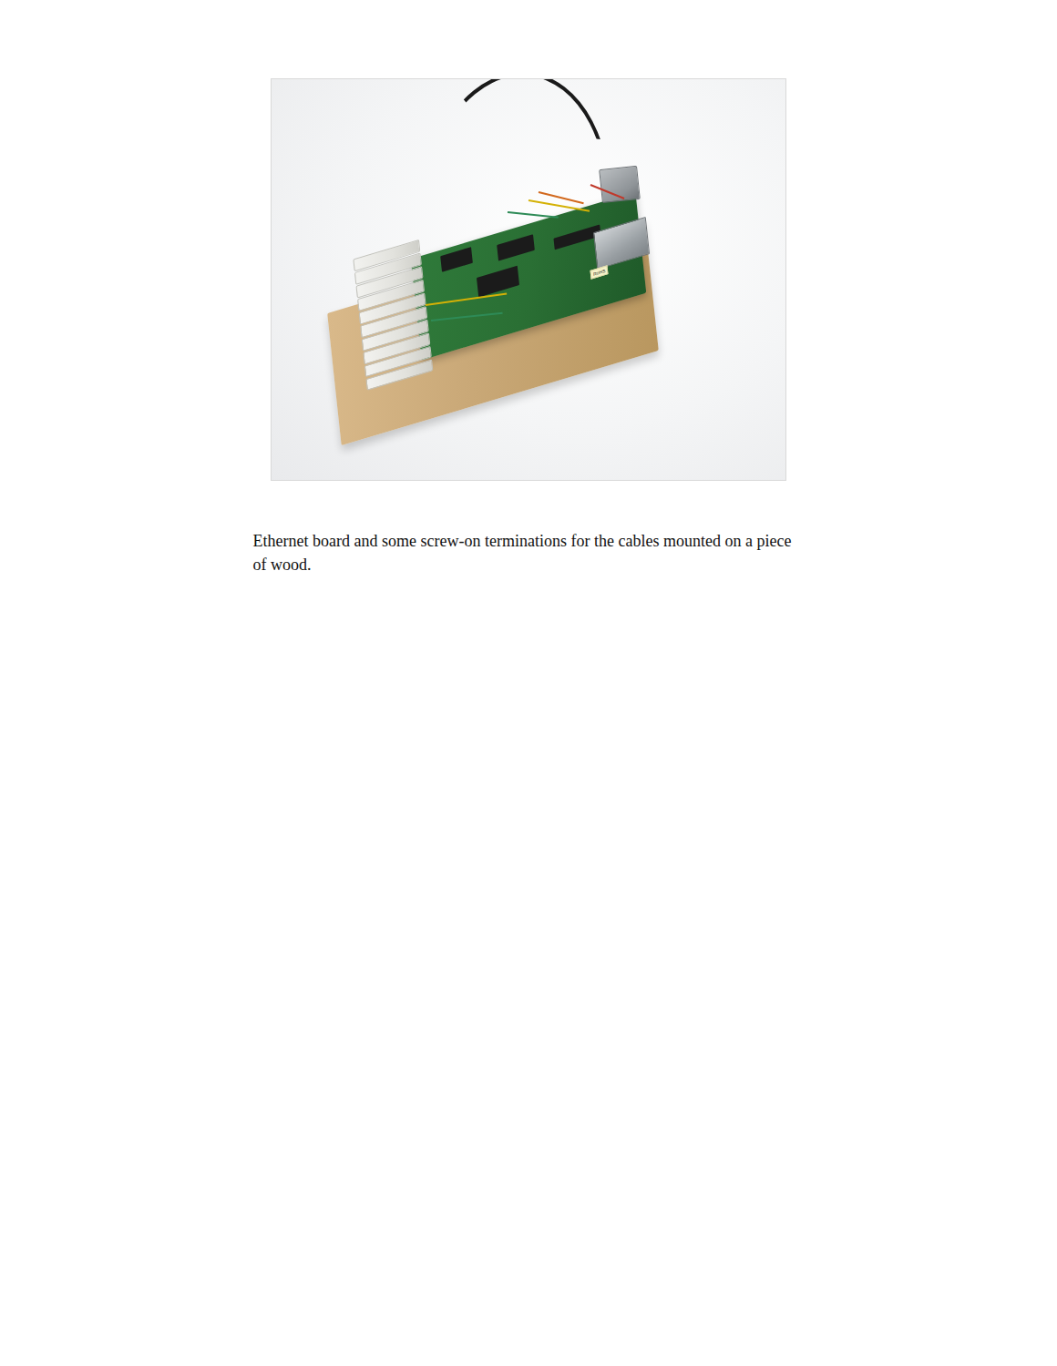RoHS
Ethernet board and some screw-on terminations for the cables mounted on a piece of wood.